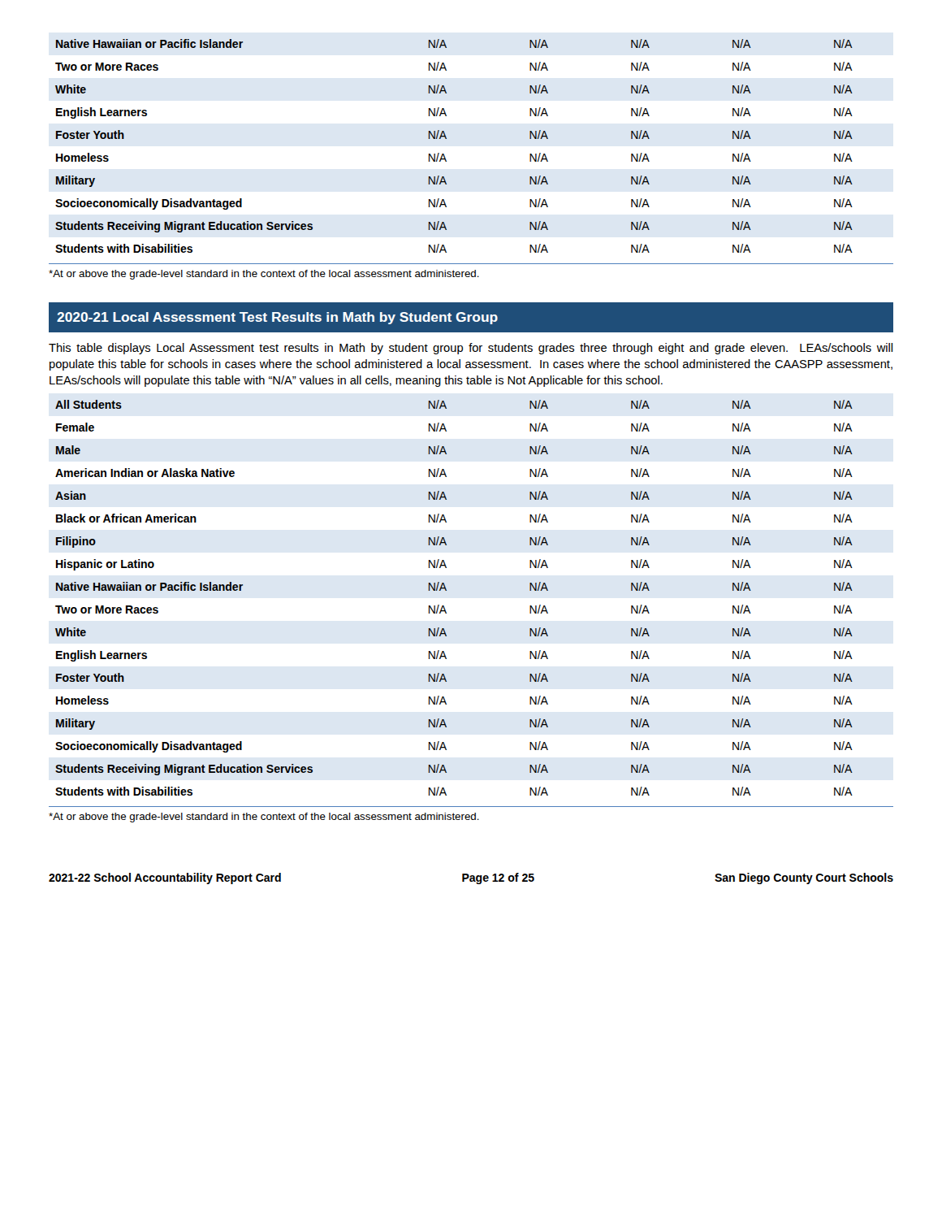| Native Hawaiian or Pacific Islander | N/A | N/A | N/A | N/A | N/A |
| Two or More Races | N/A | N/A | N/A | N/A | N/A |
| White | N/A | N/A | N/A | N/A | N/A |
| English Learners | N/A | N/A | N/A | N/A | N/A |
| Foster Youth | N/A | N/A | N/A | N/A | N/A |
| Homeless | N/A | N/A | N/A | N/A | N/A |
| Military | N/A | N/A | N/A | N/A | N/A |
| Socioeconomically Disadvantaged | N/A | N/A | N/A | N/A | N/A |
| Students Receiving Migrant Education Services | N/A | N/A | N/A | N/A | N/A |
| Students with Disabilities | N/A | N/A | N/A | N/A | N/A |
*At or above the grade-level standard in the context of the local assessment administered.
2020-21 Local Assessment Test Results in Math by Student Group
This table displays Local Assessment test results in Math by student group for students grades three through eight and grade eleven. LEAs/schools will populate this table for schools in cases where the school administered a local assessment. In cases where the school administered the CAASPP assessment, LEAs/schools will populate this table with “N/A” values in all cells, meaning this table is Not Applicable for this school.
| All Students | N/A | N/A | N/A | N/A | N/A |
| Female | N/A | N/A | N/A | N/A | N/A |
| Male | N/A | N/A | N/A | N/A | N/A |
| American Indian or Alaska Native | N/A | N/A | N/A | N/A | N/A |
| Asian | N/A | N/A | N/A | N/A | N/A |
| Black or African American | N/A | N/A | N/A | N/A | N/A |
| Filipino | N/A | N/A | N/A | N/A | N/A |
| Hispanic or Latino | N/A | N/A | N/A | N/A | N/A |
| Native Hawaiian or Pacific Islander | N/A | N/A | N/A | N/A | N/A |
| Two or More Races | N/A | N/A | N/A | N/A | N/A |
| White | N/A | N/A | N/A | N/A | N/A |
| English Learners | N/A | N/A | N/A | N/A | N/A |
| Foster Youth | N/A | N/A | N/A | N/A | N/A |
| Homeless | N/A | N/A | N/A | N/A | N/A |
| Military | N/A | N/A | N/A | N/A | N/A |
| Socioeconomically Disadvantaged | N/A | N/A | N/A | N/A | N/A |
| Students Receiving Migrant Education Services | N/A | N/A | N/A | N/A | N/A |
| Students with Disabilities | N/A | N/A | N/A | N/A | N/A |
*At or above the grade-level standard in the context of the local assessment administered.
2021-22 School Accountability Report Card
Page 12 of 25
San Diego County Court Schools